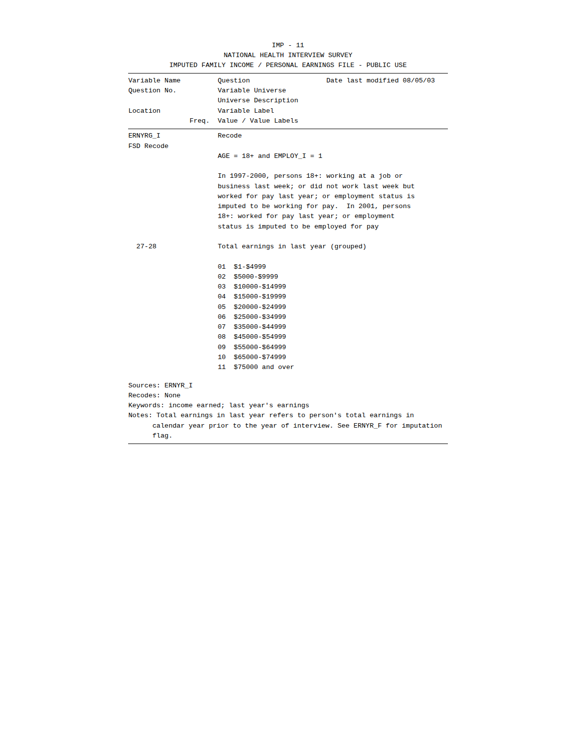IMP - 11
NATIONAL HEALTH INTERVIEW SURVEY
IMPUTED FAMILY INCOME / PERSONAL EARNINGS FILE - PUBLIC USE
| Variable Name | | Question | Date last modified 08/05/03 |
| Question No. | | Variable Universe | |
| | | Universe Description | |
| Location | | Variable Label | |
| | Freq. | Value / Value Labels | |
| ERNYRG_I | | Recode |
| FSD Recode | | |
| | | AGE = 18+ and EMPLOY_I = 1 |
| | | In 1997-2000, persons 18+: working at a job or business last week; or did not work last week but worked for pay last year; or employment status is imputed to be working for pay. In 2001, persons 18+: worked for pay last year; or employment status is imputed to be employed for pay |
| 27-28 | | Total earnings in last year (grouped) |
| | | 01 $1-$4999 02 $5000-$9999 03 $10000-$14999 04 $15000-$19999 05 $20000-$24999 06 $25000-$34999 07 $35000-$44999 08 $45000-$54999 09 $55000-$64999 10 $65000-$74999 11 $75000 and over |
Sources: ERNYR_I
Recodes: None
Keywords: income earned; last year's earnings
Notes: Total earnings in last year refers to person's total earnings in calendar year prior to the year of interview. See ERNYR_F for imputation flag.